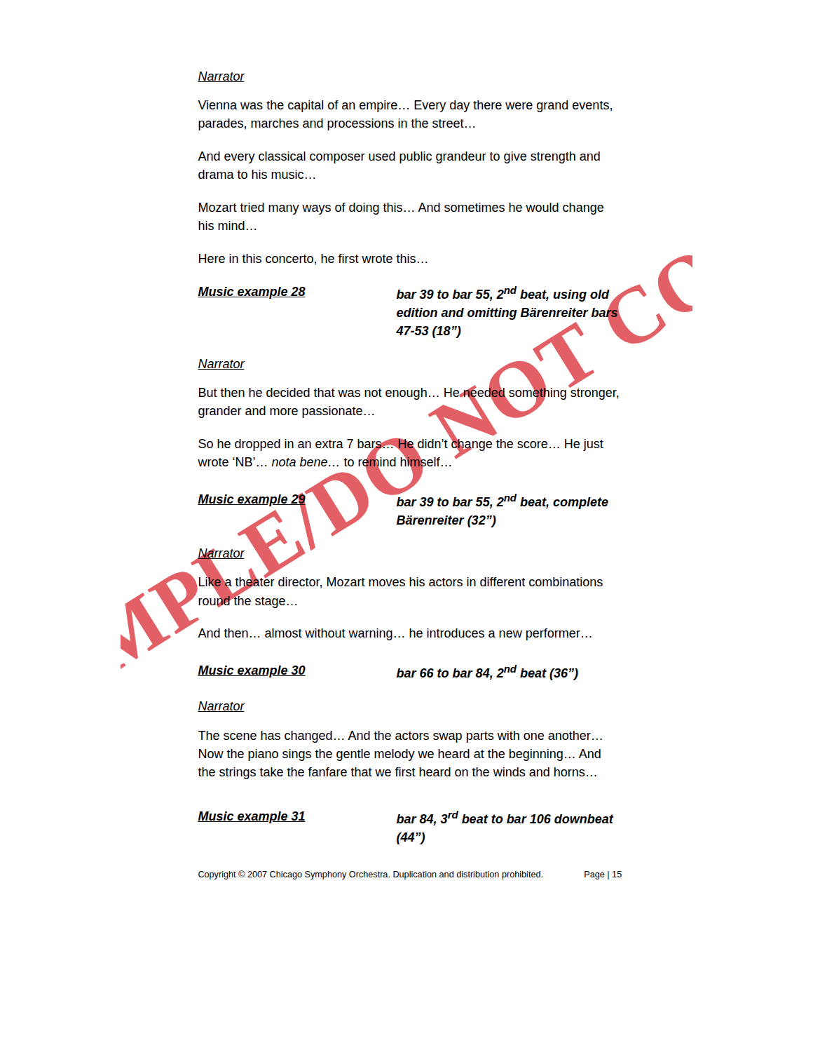SAMPLE/DO NOT COPY
Narrator
Vienna was the capital of an empire… Every day there were grand events, parades, marches and processions in the street…
And every classical composer used public grandeur to give strength and drama to his music…
Mozart tried many ways of doing this… And sometimes he would change his mind…
Here in this concerto, he first wrote this…
Music example 28
bar 39 to bar 55, 2nd beat, using old edition and omitting Bärenreiter bars 47-53 (18”)
Narrator
But then he decided that was not enough… He needed something stronger, grander and more passionate…
So he dropped in an extra 7 bars… He didn’t change the score… He just wrote ‘NB’… nota bene… to remind himself…
Music example 29
bar 39 to bar 55, 2nd beat, complete Bärenreiter (32”)
Narrator
Like a theater director, Mozart moves his actors in different combinations round the stage…
And then… almost without warning… he introduces a new performer…
Music example 30
bar 66 to bar 84, 2nd beat (36”)
Narrator
The scene has changed… And the actors swap parts with one another… Now the piano sings the gentle melody we heard at the beginning… And the strings take the fanfare that we first heard on the winds and horns…
Music example 31
bar 84, 3rd beat to bar 106 downbeat (44”)
Copyright © 2007 Chicago Symphony Orchestra. Duplication and distribution prohibited.
Page | 15